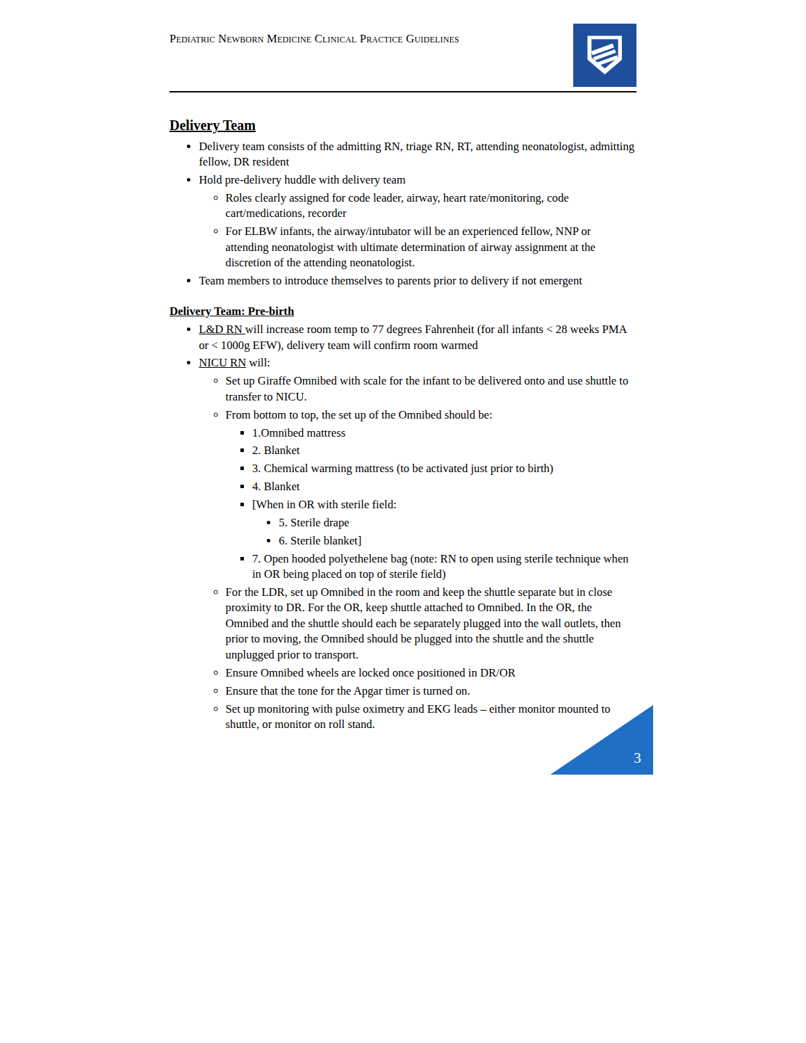Pediatric Newborn Medicine Clinical Practice Guidelines
Delivery Team
Delivery team consists of the admitting RN, triage RN, RT, attending neonatologist, admitting fellow, DR resident
Hold pre-delivery huddle with delivery team
Roles clearly assigned for code leader, airway, heart rate/monitoring, code cart/medications, recorder
For ELBW infants, the airway/intubator will be an experienced fellow, NNP or attending neonatologist with ultimate determination of airway assignment at the discretion of the attending neonatologist.
Team members to introduce themselves to parents prior to delivery if not emergent
Delivery Team: Pre-birth
L&D RN will increase room temp to 77 degrees Fahrenheit (for all infants < 28 weeks PMA or < 1000g EFW), delivery team will confirm room warmed
NICU RN will:
Set up Giraffe Omnibed with scale for the infant to be delivered onto and use shuttle to transfer to NICU.
From bottom to top, the set up of the Omnibed should be:
1.Omnibed mattress
2. Blanket
3. Chemical warming mattress (to be activated just prior to birth)
4. Blanket
[When in OR with sterile field:
5. Sterile drape
6. Sterile blanket]
7. Open hooded polyethelene bag (note: RN to open using sterile technique when in OR being placed on top of sterile field)
For the LDR, set up Omnibed in the room and keep the shuttle separate but in close proximity to DR. For the OR, keep shuttle attached to Omnibed. In the OR, the Omnibed and the shuttle should each be separately plugged into the wall outlets, then prior to moving, the Omnibed should be plugged into the shuttle and the shuttle unplugged prior to transport.
Ensure Omnibed wheels are locked once positioned in DR/OR
Ensure that the tone for the Apgar timer is turned on.
Set up monitoring with pulse oximetry and EKG leads – either monitor mounted to shuttle, or monitor on roll stand.
3